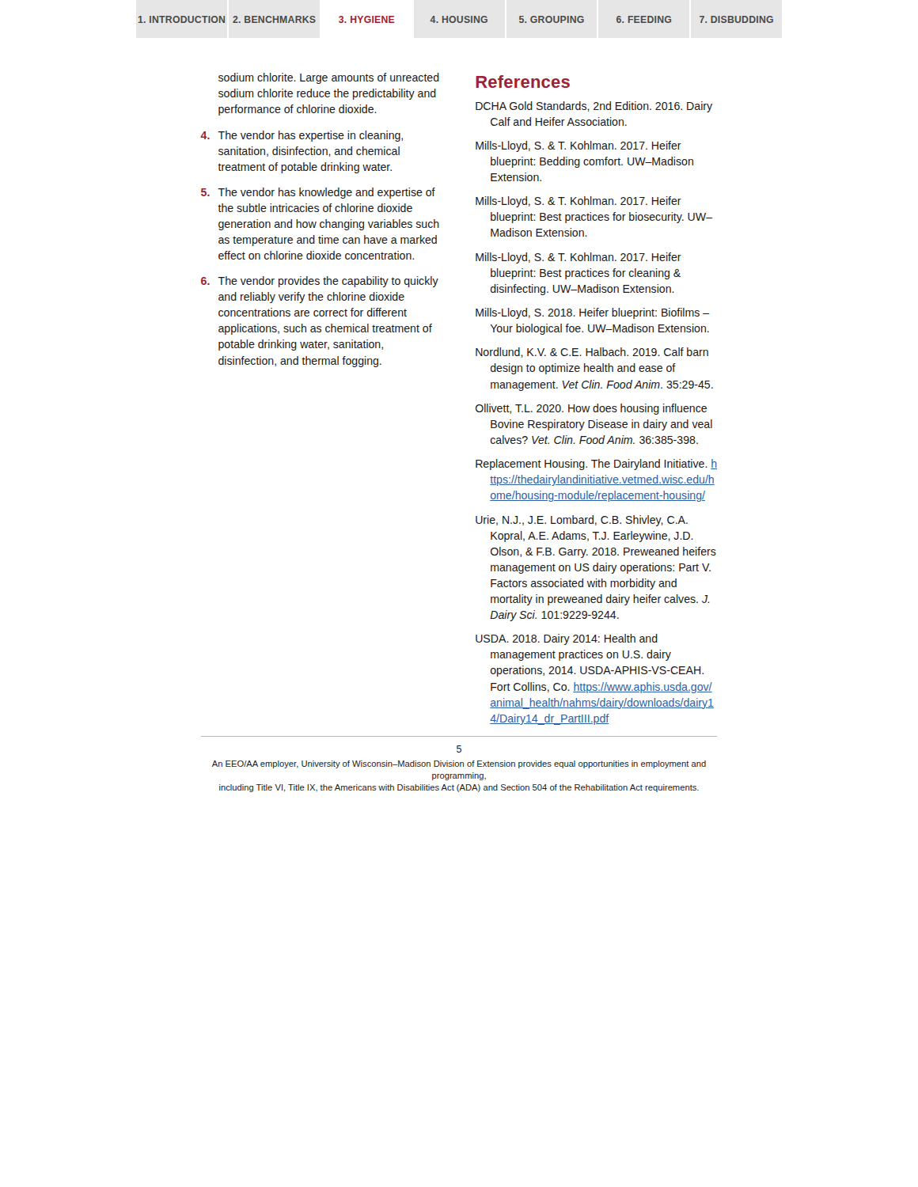1. INTRODUCTION
2. BENCHMARKS
3. HYGIENE
4. HOUSING
5. GROUPING
6. FEEDING
7. DISBUDDING
sodium chlorite. Large amounts of unreacted sodium chlorite reduce the predictability and performance of chlorine dioxide.
4. The vendor has expertise in cleaning, sanitation, disinfection, and chemical treatment of potable drinking water.
5. The vendor has knowledge and expertise of the subtle intricacies of chlorine dioxide generation and how changing variables such as temperature and time can have a marked effect on chlorine dioxide concentration.
6. The vendor provides the capability to quickly and reliably verify the chlorine dioxide concentrations are correct for different applications, such as chemical treatment of potable drinking water, sanitation, disinfection, and thermal fogging.
References
DCHA Gold Standards, 2nd Edition. 2016. Dairy Calf and Heifer Association.
Mills-Lloyd, S. & T. Kohlman. 2017. Heifer blueprint: Bedding comfort. UW–Madison Extension.
Mills-Lloyd, S. & T. Kohlman. 2017. Heifer blueprint: Best practices for biosecurity. UW–Madison Extension.
Mills-Lloyd, S. & T. Kohlman. 2017. Heifer blueprint: Best practices for cleaning & disinfecting. UW–Madison Extension.
Mills-Lloyd, S. 2018. Heifer blueprint: Biofilms – Your biological foe. UW–Madison Extension.
Nordlund, K.V. & C.E. Halbach. 2019. Calf barn design to optimize health and ease of management. Vet Clin. Food Anim. 35:29-45.
Ollivett, T.L. 2020. How does housing influence Bovine Respiratory Disease in dairy and veal calves? Vet. Clin. Food Anim. 36:385-398.
Replacement Housing. The Dairyland Initiative. https://thedairylandinitiative.vetmed.wisc.edu/home/housing-module/replacement-housing/
Urie, N.J., J.E. Lombard, C.B. Shivley, C.A. Kopral, A.E. Adams, T.J. Earleywine, J.D. Olson, & F.B. Garry. 2018. Preweaned heifers management on US dairy operations: Part V. Factors associated with morbidity and mortality in preweaned dairy heifer calves. J. Dairy Sci. 101:9229-9244.
USDA. 2018. Dairy 2014: Health and management practices on U.S. dairy operations, 2014. USDA-APHIS-VS-CEAH. Fort Collins, Co. https://www.aphis.usda.gov/animal_health/nahms/dairy/downloads/dairy14/Dairy14_dr_PartIII.pdf
5
An EEO/AA employer, University of Wisconsin–Madison Division of Extension provides equal opportunities in employment and programming,
including Title VI, Title IX, the Americans with Disabilities Act (ADA) and Section 504 of the Rehabilitation Act requirements.